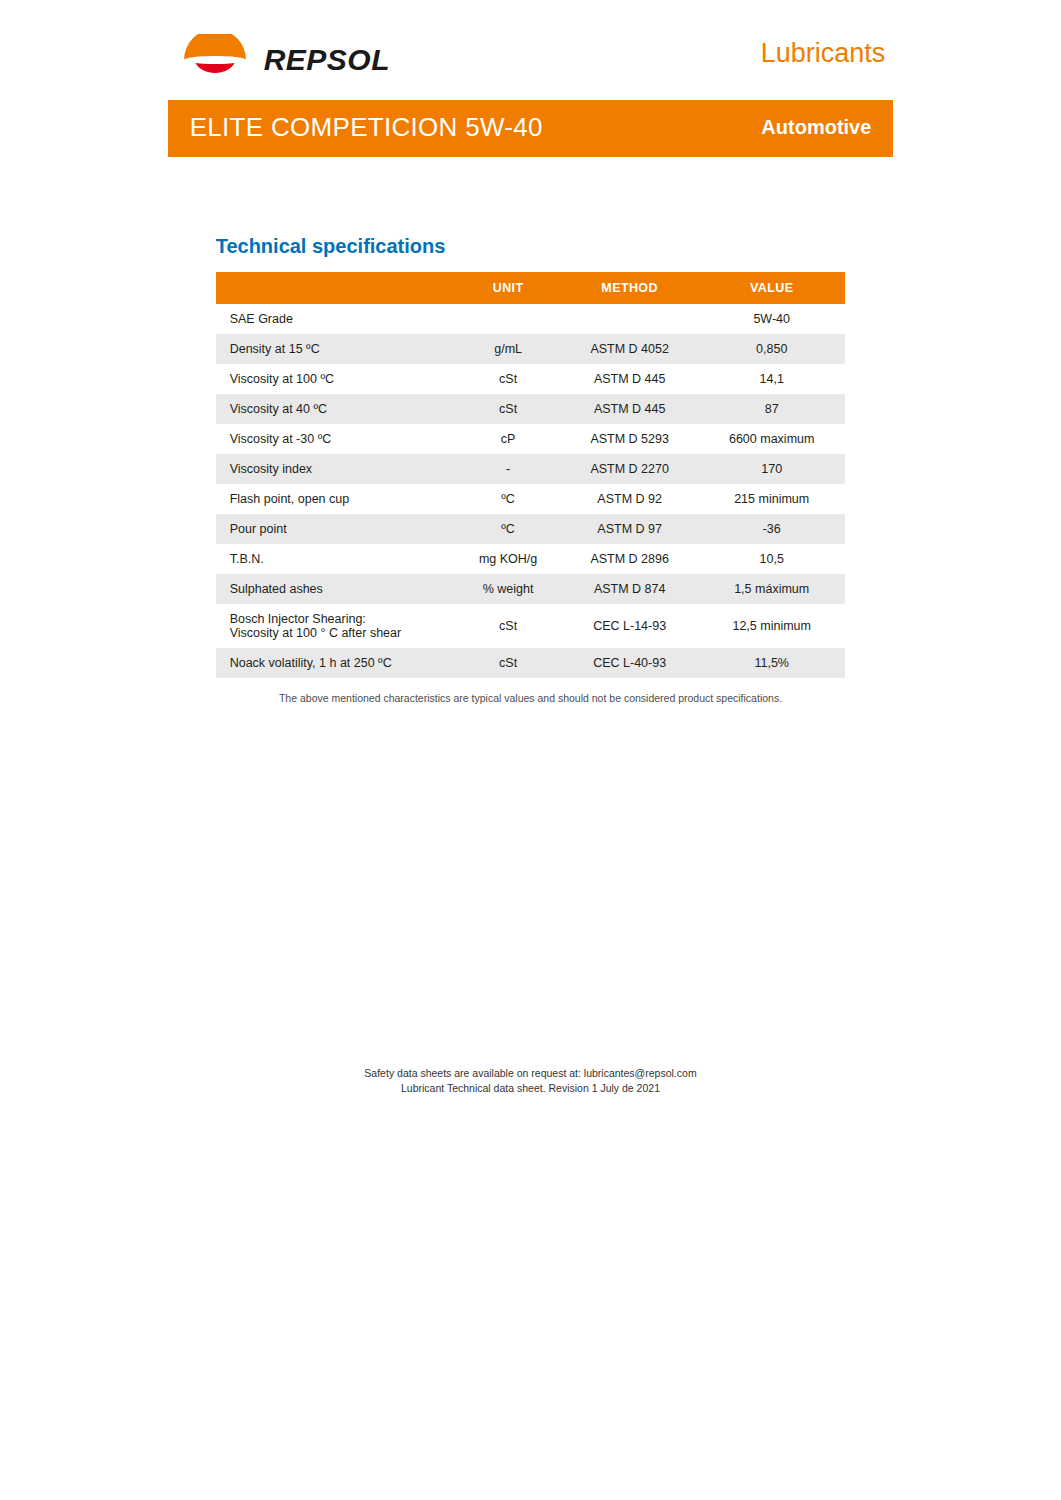REPSOL
Lubricants
ELITE COMPETICION 5W-40
Automotive
Technical specifications
| | UNIT | METHOD | VALUE |
| --- | --- | --- | --- |
| SAE Grade | | | 5W-40 |
| Density at 15 ºC | g/mL | ASTM D 4052 | 0,850 |
| Viscosity at 100 ºC | cSt | ASTM D 445 | 14,1 |
| Viscosity at 40 ºC | cSt | ASTM D 445 | 87 |
| Viscosity at -30 ºC | cP | ASTM D 5293 | 6600 maximum |
| Viscosity index | - | ASTM D 2270 | 170 |
| Flash point, open cup | ºC | ASTM D 92 | 215 minimum |
| Pour point | ºC | ASTM D 97 | -36 |
| T.B.N. | mg KOH/g | ASTM D 2896 | 10,5 |
| Sulphated ashes | % weight | ASTM D 874 | 1,5 máximum |
| Bosch Injector Shearing: Viscosity at 100 ° C after shear | cSt | CEC L-14-93 | 12,5 minimum |
| Noack volatility, 1 h at 250 ºC | cSt | CEC L-40-93 | 11,5% |
The above mentioned characteristics are typical values and should not be considered product specifications.
Safety data sheets are available on request at: lubricantes@repsol.com
Lubricant Technical data sheet. Revision 1 July de 2021